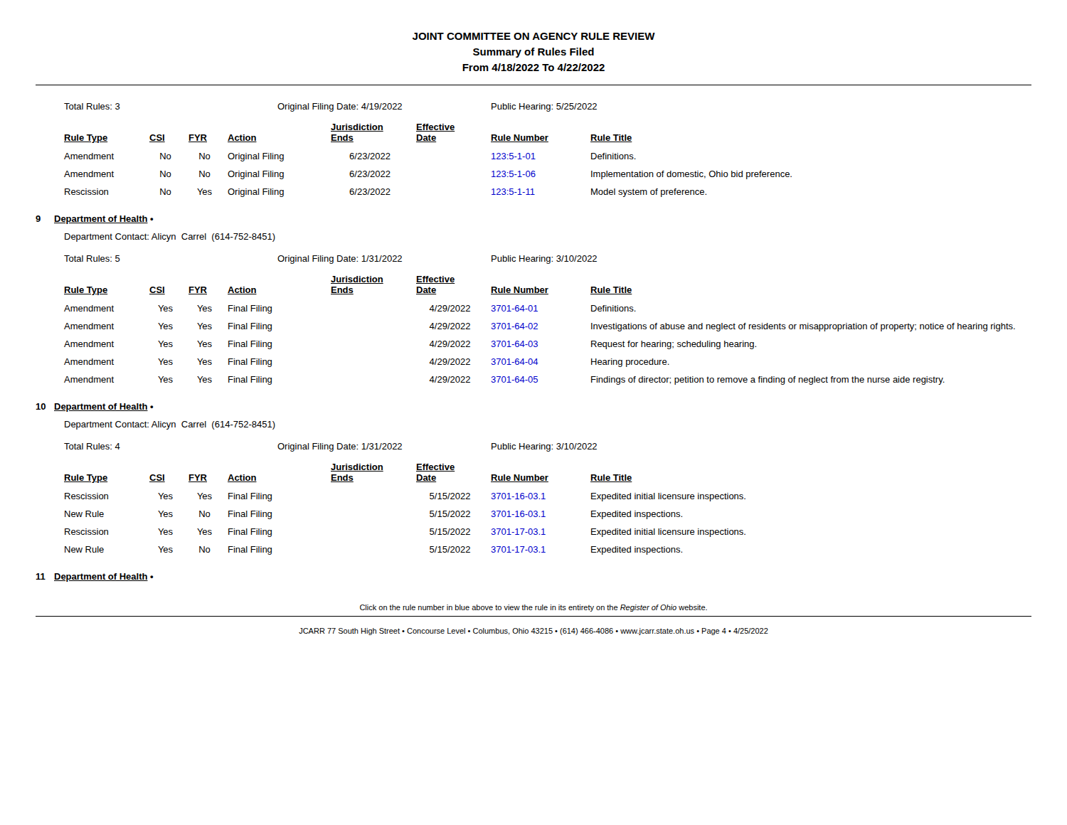JOINT COMMITTEE ON AGENCY RULE REVIEW
Summary of Rules Filed
From 4/18/2022 To 4/22/2022
Total Rules: 3
Original Filing Date: 4/19/2022
Public Hearing: 5/25/2022
| Rule Type | CSI | FYR | Action | Jurisdiction Ends | Effective Date | Rule Number | Rule Title |
| --- | --- | --- | --- | --- | --- | --- | --- |
| Amendment | No | No | Original Filing | 6/23/2022 | | 123:5-1-01 | Definitions. |
| Amendment | No | No | Original Filing | 6/23/2022 | | 123:5-1-06 | Implementation of domestic, Ohio bid preference. |
| Rescission | No | Yes | Original Filing | 6/23/2022 | | 123:5-1-11 | Model system of preference. |
9 Department of Health •
Department Contact: Alicyn Carrel (614-752-8451)
Total Rules: 5
Original Filing Date: 1/31/2022
Public Hearing: 3/10/2022
| Rule Type | CSI | FYR | Action | Jurisdiction Ends | Effective Date | Rule Number | Rule Title |
| --- | --- | --- | --- | --- | --- | --- | --- |
| Amendment | Yes | Yes | Final Filing | | 4/29/2022 | 3701-64-01 | Definitions. |
| Amendment | Yes | Yes | Final Filing | | 4/29/2022 | 3701-64-02 | Investigations of abuse and neglect of residents or misappropriation of property; notice of hearing rights. |
| Amendment | Yes | Yes | Final Filing | | 4/29/2022 | 3701-64-03 | Request for hearing; scheduling hearing. |
| Amendment | Yes | Yes | Final Filing | | 4/29/2022 | 3701-64-04 | Hearing procedure. |
| Amendment | Yes | Yes | Final Filing | | 4/29/2022 | 3701-64-05 | Findings of director; petition to remove a finding of neglect from the nurse aide registry. |
10 Department of Health •
Department Contact: Alicyn Carrel (614-752-8451)
Total Rules: 4
Original Filing Date: 1/31/2022
Public Hearing: 3/10/2022
| Rule Type | CSI | FYR | Action | Jurisdiction Ends | Effective Date | Rule Number | Rule Title |
| --- | --- | --- | --- | --- | --- | --- | --- |
| Rescission | Yes | Yes | Final Filing | | 5/15/2022 | 3701-16-03.1 | Expedited initial licensure inspections. |
| New Rule | Yes | No | Final Filing | | 5/15/2022 | 3701-16-03.1 | Expedited inspections. |
| Rescission | Yes | Yes | Final Filing | | 5/15/2022 | 3701-17-03.1 | Expedited initial licensure inspections. |
| New Rule | Yes | No | Final Filing | | 5/15/2022 | 3701-17-03.1 | Expedited inspections. |
11 Department of Health •
Click on the rule number in blue above to view the rule in its entirety on the Register of Ohio website.
JCARR 77 South High Street • Concourse Level • Columbus, Ohio 43215 • (614) 466-4086 • www.jcarr.state.oh.us • Page 4 • 4/25/2022